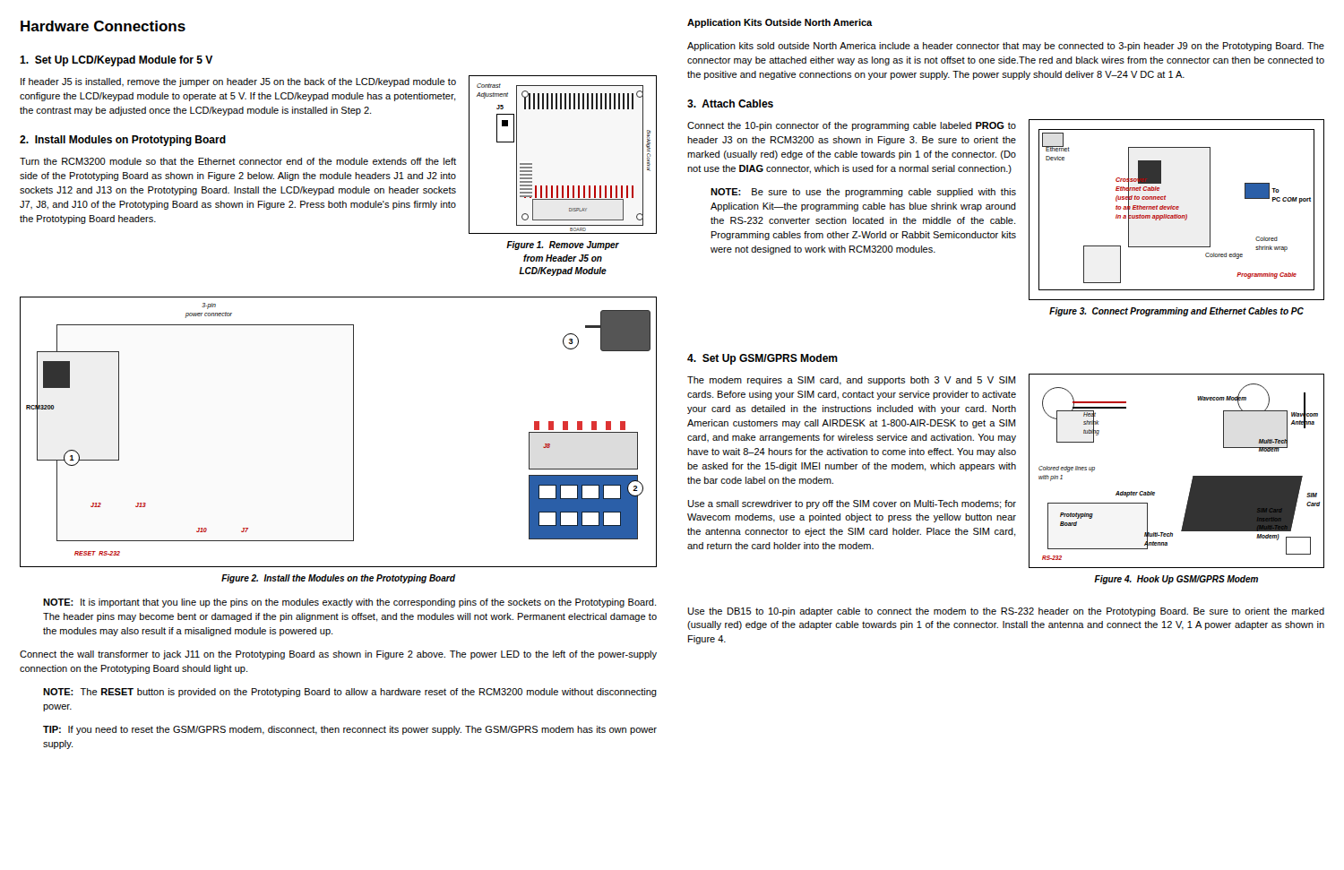Hardware Connections
1. Set Up LCD/Keypad Module for 5 V
Contrast
Adjustment
DISPLAY
BOARD
J5 Backlight Control
Figure 1. Remove Jumper
from Header J5 on
LCD/Keypad Module
If header J5 is installed, remove the jumper on header J5 on the back of the LCD/keypad module to configure the LCD/keypad module to operate at 5 V. If the LCD/keypad module has a potentiometer, the contrast may be adjusted once the LCD/keypad module is installed in Step 2.
2. Install Modules on Prototyping Board
Turn the RCM3200 module so that the Ethernet connector end of the module extends off the left side of the Prototyping Board as shown in Figure 2 below. Align the module headers J1 and J2 into sockets J12 and J13 on the Prototyping Board. Install the LCD/keypad module on header sockets J7, J8, and J10 of the Prototyping Board as shown in Figure 2. Press both module's pins firmly into the Prototyping Board headers.
3-pin
power connector
RCM3200
3
1
2
J12 J13 J10 J7 J8 RESET RS-232
Figure 2. Install the Modules on the Prototyping Board
NOTE: It is important that you line up the pins on the modules exactly with the corresponding pins of the sockets on the Prototyping Board. The header pins may become bent or damaged if the pin alignment is offset, and the modules will not work. Permanent electrical damage to the modules may also result if a misaligned module is powered up.
Connect the wall transformer to jack J11 on the Prototyping Board as shown in Figure 2 above. The power LED to the left of the power-supply connection on the Prototyping Board should light up.
NOTE: The RESET button is provided on the Prototyping Board to allow a hardware reset of the RCM3200 module without disconnecting power.
TIP: If you need to reset the GSM/GPRS modem, disconnect, then reconnect its power supply. The GSM/GPRS modem has its own power supply.
Application Kits Outside North America
Application kits sold outside North America include a header connector that may be connected to 3-pin header J9 on the Prototyping Board. The connector may be attached either way as long as it is not offset to one side.The red and black wires from the connector can then be connected to the positive and negative connections on your power supply. The power supply should deliver 8 V–24 V DC at 1 A.
3. Attach Cables
To
Ethernet
Device
Crossover
Ethernet Cable
(used to connect
to an Ethernet device
in a custom application) To
PC COM port Colored
shrink wrap Colored edge Programming Cable
Figure 3. Connect Programming and Ethernet Cables to PC
Connect the 10-pin connector of the programming cable labeled PROG to header J3 on the RCM3200 as shown in Figure 3. Be sure to orient the marked (usually red) edge of the cable towards pin 1 of the connector. (Do not use the DIAG connector, which is used for a normal serial connection.)
NOTE: Be sure to use the programming cable supplied with this Application Kit—the programming cable has blue shrink wrap around the RS-232 converter section located in the middle of the cable. Programming cables from other Z-World or Rabbit Semiconductor kits were not designed to work with RCM3200 modules.
4. Set Up GSM/GPRS Modem
Heat
shrink
tubing Wavecom Modem Wavecom
Antenna Multi-Tech
Modem Colored edge lines up
with pin 1 Adapter Cable SIM
Card SIM Card
Insertion
(Multi-Tech
Modem) Multi-Tech
Antenna Prototyping
Board RS-232
Figure 4. Hook Up GSM/GPRS Modem
The modem requires a SIM card, and supports both 3 V and 5 V SIM cards. Before using your SIM card, contact your service provider to activate your card as detailed in the instructions included with your card. North American customers may call AIRDESK at 1-800-AIR-DESK to get a SIM card, and make arrangements for wireless service and activation. You may have to wait 8–24 hours for the activation to come into effect. You may also be asked for the 15-digit IMEI number of the modem, which appears with the bar code label on the modem.
Use a small screwdriver to pry off the SIM cover on Multi-Tech modems; for Wavecom modems, use a pointed object to press the yellow button near the antenna connector to eject the SIM card holder. Place the SIM card, and return the card holder into the modem.
Use the DB15 to 10-pin adapter cable to connect the modem to the RS-232 header on the Prototyping Board. Be sure to orient the marked (usually red) edge of the adapter cable towards pin 1 of the connector. Install the antenna and connect the 12 V, 1 A power adapter as shown in Figure 4.